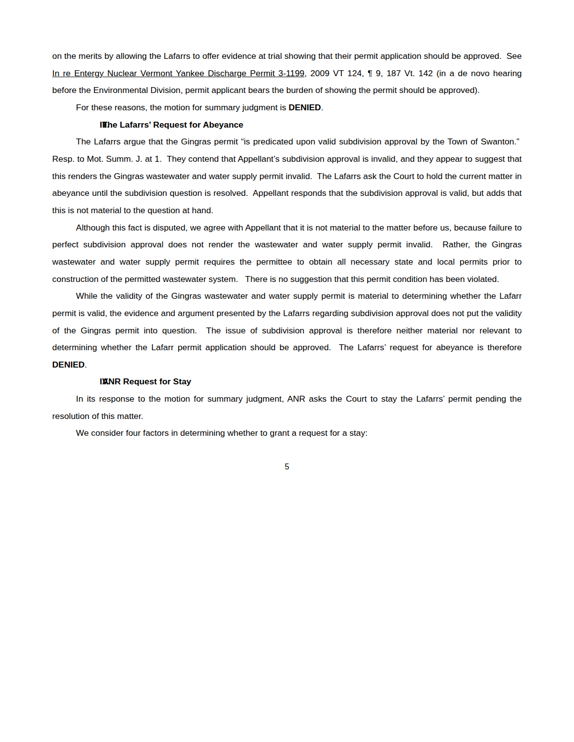on the merits by allowing the Lafarrs to offer evidence at trial showing that their permit application should be approved. See In re Entergy Nuclear Vermont Yankee Discharge Permit 3-1199, 2009 VT 124, ¶ 9, 187 Vt. 142 (in a de novo hearing before the Environmental Division, permit applicant bears the burden of showing the permit should be approved).
For these reasons, the motion for summary judgment is DENIED.
III. The Lafarrs’ Request for Abeyance
The Lafarrs argue that the Gingras permit “is predicated upon valid subdivision approval by the Town of Swanton.” Resp. to Mot. Summ. J. at 1. They contend that Appellant’s subdivision approval is invalid, and they appear to suggest that this renders the Gingras wastewater and water supply permit invalid. The Lafarrs ask the Court to hold the current matter in abeyance until the subdivision question is resolved. Appellant responds that the subdivision approval is valid, but adds that this is not material to the question at hand.
Although this fact is disputed, we agree with Appellant that it is not material to the matter before us, because failure to perfect subdivision approval does not render the wastewater and water supply permit invalid. Rather, the Gingras wastewater and water supply permit requires the permittee to obtain all necessary state and local permits prior to construction of the permitted wastewater system. There is no suggestion that this permit condition has been violated.
While the validity of the Gingras wastewater and water supply permit is material to determining whether the Lafarr permit is valid, the evidence and argument presented by the Lafarrs regarding subdivision approval does not put the validity of the Gingras permit into question. The issue of subdivision approval is therefore neither material nor relevant to determining whether the Lafarr permit application should be approved. The Lafarrs’ request for abeyance is therefore DENIED.
IV. ANR Request for Stay
In its response to the motion for summary judgment, ANR asks the Court to stay the Lafarrs’ permit pending the resolution of this matter.
We consider four factors in determining whether to grant a request for a stay:
5